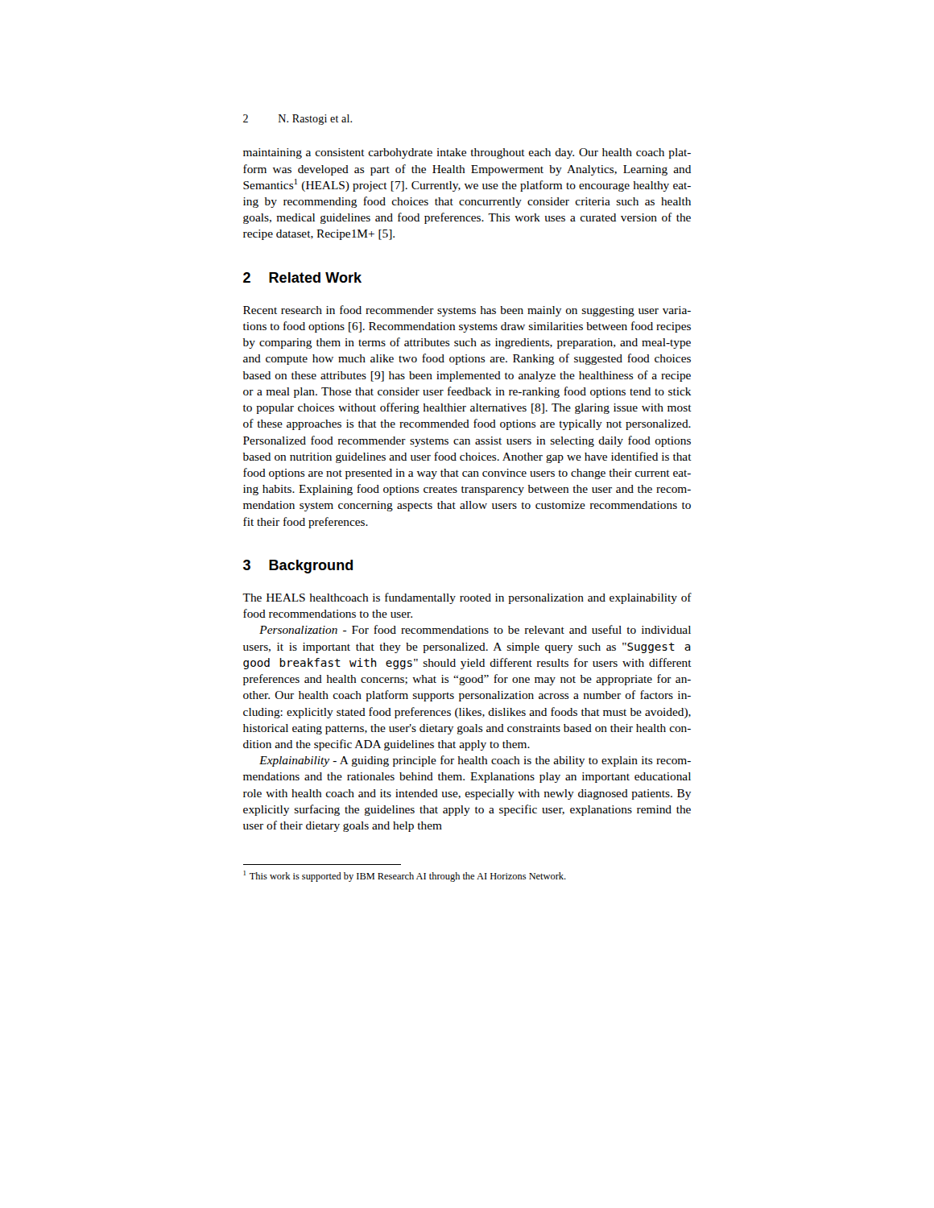2 N. Rastogi et al.
maintaining a consistent carbohydrate intake throughout each day. Our health coach platform was developed as part of the Health Empowerment by Analytics, Learning and Semantics1 (HEALS) project [7]. Currently, we use the platform to encourage healthy eating by recommending food choices that concurrently consider criteria such as health goals, medical guidelines and food preferences. This work uses a curated version of the recipe dataset, Recipe1M+ [5].
2 Related Work
Recent research in food recommender systems has been mainly on suggesting user variations to food options [6]. Recommendation systems draw similarities between food recipes by comparing them in terms of attributes such as ingredients, preparation, and meal-type and compute how much alike two food options are. Ranking of suggested food choices based on these attributes [9] has been implemented to analyze the healthiness of a recipe or a meal plan. Those that consider user feedback in re-ranking food options tend to stick to popular choices without offering healthier alternatives [8]. The glaring issue with most of these approaches is that the recommended food options are typically not personalized. Personalized food recommender systems can assist users in selecting daily food options based on nutrition guidelines and user food choices. Another gap we have identified is that food options are not presented in a way that can convince users to change their current eating habits. Explaining food options creates transparency between the user and the recommendation system concerning aspects that allow users to customize recommendations to fit their food preferences.
3 Background
The HEALS healthcoach is fundamentally rooted in personalization and explainability of food recommendations to the user.
Personalization - For food recommendations to be relevant and useful to individual users, it is important that they be personalized. A simple query such as "Suggest a good breakfast with eggs" should yield different results for users with different preferences and health concerns; what is “good” for one may not be appropriate for another. Our health coach platform supports personalization across a number of factors including: explicitly stated food preferences (likes, dislikes and foods that must be avoided), historical eating patterns, the user's dietary goals and constraints based on their health condition and the specific ADA guidelines that apply to them.
Explainability - A guiding principle for health coach is the ability to explain its recommendations and the rationales behind them. Explanations play an important educational role with health coach and its intended use, especially with newly diagnosed patients. By explicitly surfacing the guidelines that apply to a specific user, explanations remind the user of their dietary goals and help them
1This work is supported by IBM Research AI through the AI Horizons Network.